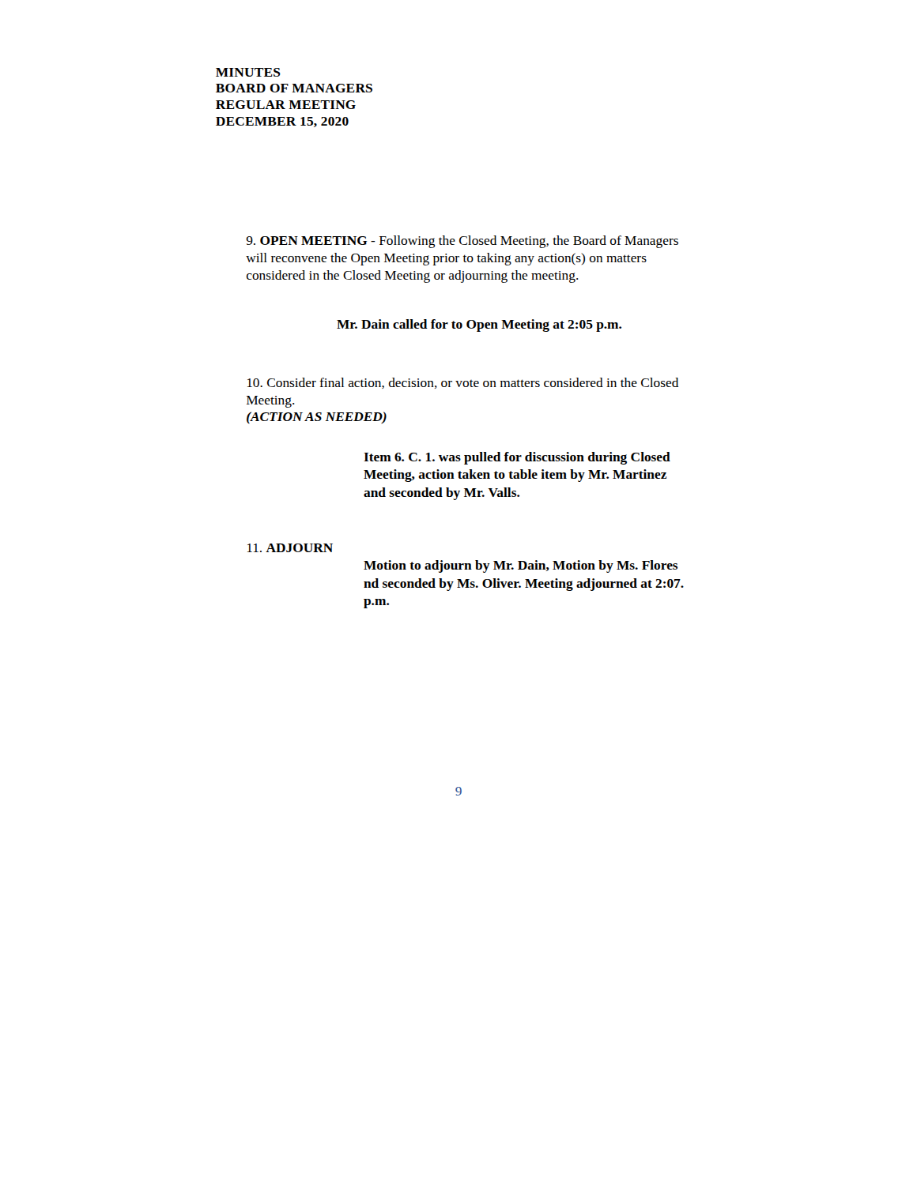MINUTES
BOARD OF MANAGERS
REGULAR MEETING
DECEMBER 15, 2020
9. OPEN MEETING - Following the Closed Meeting, the Board of Managers will reconvene the Open Meeting prior to taking any action(s) on matters considered in the Closed Meeting or adjourning the meeting.
Mr. Dain called for to Open Meeting at 2:05 p.m.
10. Consider final action, decision, or vote on matters considered in the Closed Meeting.
(ACTION AS NEEDED)
Item 6. C. 1. was pulled for discussion during Closed Meeting, action taken to table item by Mr. Martinez and seconded by Mr. Valls.
11. ADJOURN
Motion to adjourn by Mr. Dain, Motion by Ms. Flores nd seconded by Ms. Oliver. Meeting adjourned at 2:07. p.m.
9